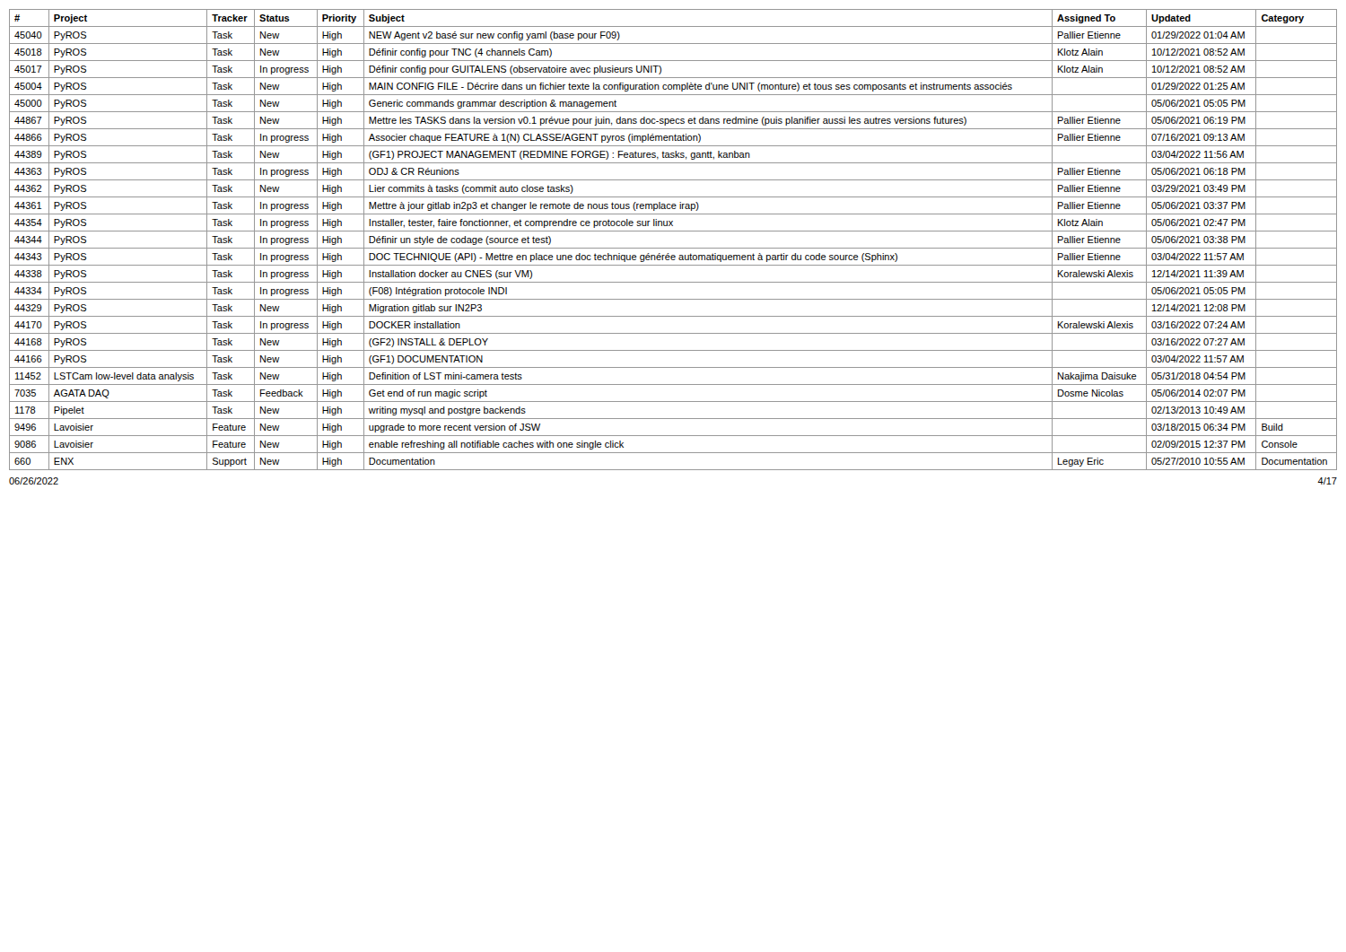| # | Project | Tracker | Status | Priority | Subject | Assigned To | Updated | Category |
| --- | --- | --- | --- | --- | --- | --- | --- | --- |
| 45040 | PyROS | Task | New | High | NEW Agent v2 basé sur new config yaml (base pour F09) | Pallier Etienne | 01/29/2022 01:04 AM | |
| 45018 | PyROS | Task | New | High | Définir config pour TNC (4 channels Cam) | Klotz Alain | 10/12/2021 08:52 AM | |
| 45017 | PyROS | Task | In progress | High | Définir config pour GUITALENS (observatoire avec plusieurs UNIT) | Klotz Alain | 10/12/2021 08:52 AM | |
| 45004 | PyROS | Task | New | High | MAIN CONFIG FILE - Décrire dans un fichier texte la configuration complète d'une UNIT (monture) et tous ses composants et instruments associés | | 01/29/2022 01:25 AM | |
| 45000 | PyROS | Task | New | High | Generic commands grammar description & management | | 05/06/2021 05:05 PM | |
| 44867 | PyROS | Task | New | High | Mettre les TASKS dans la version v0.1 prévue pour juin, dans doc-specs et dans redmine (puis planifier aussi les autres versions futures) | Pallier Etienne | 05/06/2021 06:19 PM | |
| 44866 | PyROS | Task | In progress | High | Associer chaque FEATURE à 1(N) CLASSE/AGENT pyros (implémentation) | Pallier Etienne | 07/16/2021 09:13 AM | |
| 44389 | PyROS | Task | New | High | (GF1) PROJECT MANAGEMENT (REDMINE FORGE) : Features, tasks, gantt, kanban | | 03/04/2022 11:56 AM | |
| 44363 | PyROS | Task | In progress | High | ODJ & CR Réunions | Pallier Etienne | 05/06/2021 06:18 PM | |
| 44362 | PyROS | Task | New | High | Lier commits à tasks (commit auto close tasks) | Pallier Etienne | 03/29/2021 03:49 PM | |
| 44361 | PyROS | Task | In progress | High | Mettre à jour gitlab in2p3 et changer le remote de nous tous (remplace irap) | Pallier Etienne | 05/06/2021 03:37 PM | |
| 44354 | PyROS | Task | In progress | High | Installer, tester, faire fonctionner, et comprendre ce protocole sur linux | Klotz Alain | 05/06/2021 02:47 PM | |
| 44344 | PyROS | Task | In progress | High | Définir un style de codage (source et test) | Pallier Etienne | 05/06/2021 03:38 PM | |
| 44343 | PyROS | Task | In progress | High | DOC TECHNIQUE (API) - Mettre en place une doc technique générée automatiquement à partir du code source (Sphinx) | Pallier Etienne | 03/04/2022 11:57 AM | |
| 44338 | PyROS | Task | In progress | High | Installation docker au CNES (sur VM) | Koralewski Alexis | 12/14/2021 11:39 AM | |
| 44334 | PyROS | Task | In progress | High | (F08) Intégration protocole INDI | | 05/06/2021 05:05 PM | |
| 44329 | PyROS | Task | New | High | Migration gitlab sur IN2P3 | | 12/14/2021 12:08 PM | |
| 44170 | PyROS | Task | In progress | High | DOCKER installation | Koralewski Alexis | 03/16/2022 07:24 AM | |
| 44168 | PyROS | Task | New | High | (GF2) INSTALL & DEPLOY | | 03/16/2022 07:27 AM | |
| 44166 | PyROS | Task | New | High | (GF1) DOCUMENTATION | | 03/04/2022 11:57 AM | |
| 11452 | LSTCam low-level data analysis | Task | New | High | Definition of LST mini-camera tests | Nakajima Daisuke | 05/31/2018 04:54 PM | |
| 7035 | AGATA DAQ | Task | Feedback | High | Get end of run magic script | Dosme Nicolas | 05/06/2014 02:07 PM | |
| 1178 | Pipelet | Task | New | High | writing mysql and postgre backends | | 02/13/2013 10:49 AM | |
| 9496 | Lavoisier | Feature | New | High | upgrade to more recent version of JSW | | 03/18/2015 06:34 PM | Build |
| 9086 | Lavoisier | Feature | New | High | enable refreshing all notifiable caches with one single click | | 02/09/2015 12:37 PM | Console |
| 660 | ENX | Support | New | High | Documentation | Legay Eric | 05/27/2010 10:55 AM | Documentation |
06/26/2022 4/17